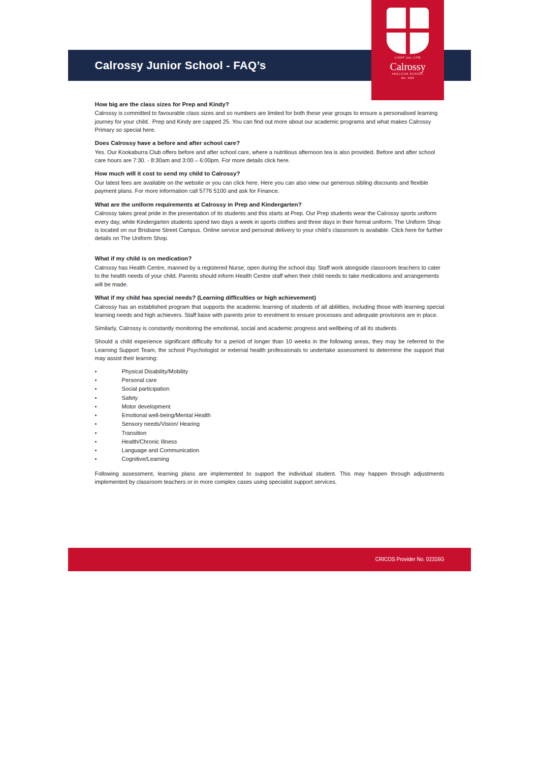Light and Life
Calrossy
Anglican School
Est. 1919
Calrossy Junior School - FAQ’s
How big are the class sizes for Prep and Kindy?
Calrossy is committed to favourable class sizes and so numbers are limited for both these year groups to ensure a personalised learning journey for your child. Prep and Kindy are capped 25. You can find out more about our academic programs and what makes Calrossy Primary so special here.
Does Calrossy have a before and after school care?
Yes. Our Kookaburra Club offers before and after school care, where a nutritious afternoon tea is also provided. Before and after school care hours are 7:30. - 8:30am and 3:00 – 6:00pm. For more details click here.
How much will it cost to send my child to Calrossy?
Our latest fees are available on the website or you can click here. Here you can also view our generous sibling discounts and flexible payment plans. For more information call 5776 5100 and ask for Finance.
What are the uniform requirements at Calrossy in Prep and Kindergarten?
Calrossy takes great pride in the presentation of its students and this starts at Prep. Our Prep students wear the Calrossy sports uniform every day, while Kindergarten students spend two days a week in sports clothes and three days in their formal uniform. The Uniform Shop is located on our Brisbane Street Campus. Online service and personal delivery to your child’s classroom is available. Click here for further details on The Uniform Shop.
What if my child is on medication?
Calrossy has Health Centre, manned by a registered Nurse, open during the school day. Staff work alongside classroom teachers to cater to the health needs of your child. Parents should inform Health Centre staff when their child needs to take medications and arrangements will be made.
What if my child has special needs? (Learning difficulties or high achievement)
Calrossy has an established program that supports the academic learning of students of all ablilities, including those with learning special learning needs and high achievers. Staff liaise with parents prior to enrolment to ensure processes and adequate provisions are in place.
Similarly, Calrossy is constantly monitoring the emotional, social and academic progress and wellbeing of all its students.
Should a child experience significant difficulty for a period of longer than 10 weeks in the following areas, they may be referred to the Learning Support Team, the school Psychologist or external health professionals to undertake assessment to determine the support that may assist their learning:
•Physical Disability/Mobility
•Personal care
•Social participation
•Safety
•Motor development
•Emotional well-being/Mental Health
•Sensory needs/Vision/ Hearing
•Transition
•Health/Chronic Illness
•Language and Communication
•Cognitive/Learning
Following assessment, learning plans are implemented to support the individual student. This may happen through adjustments implemented by classroom teachers or in more complex cases using specialist support services.
CRICOS Provider No. 02316G